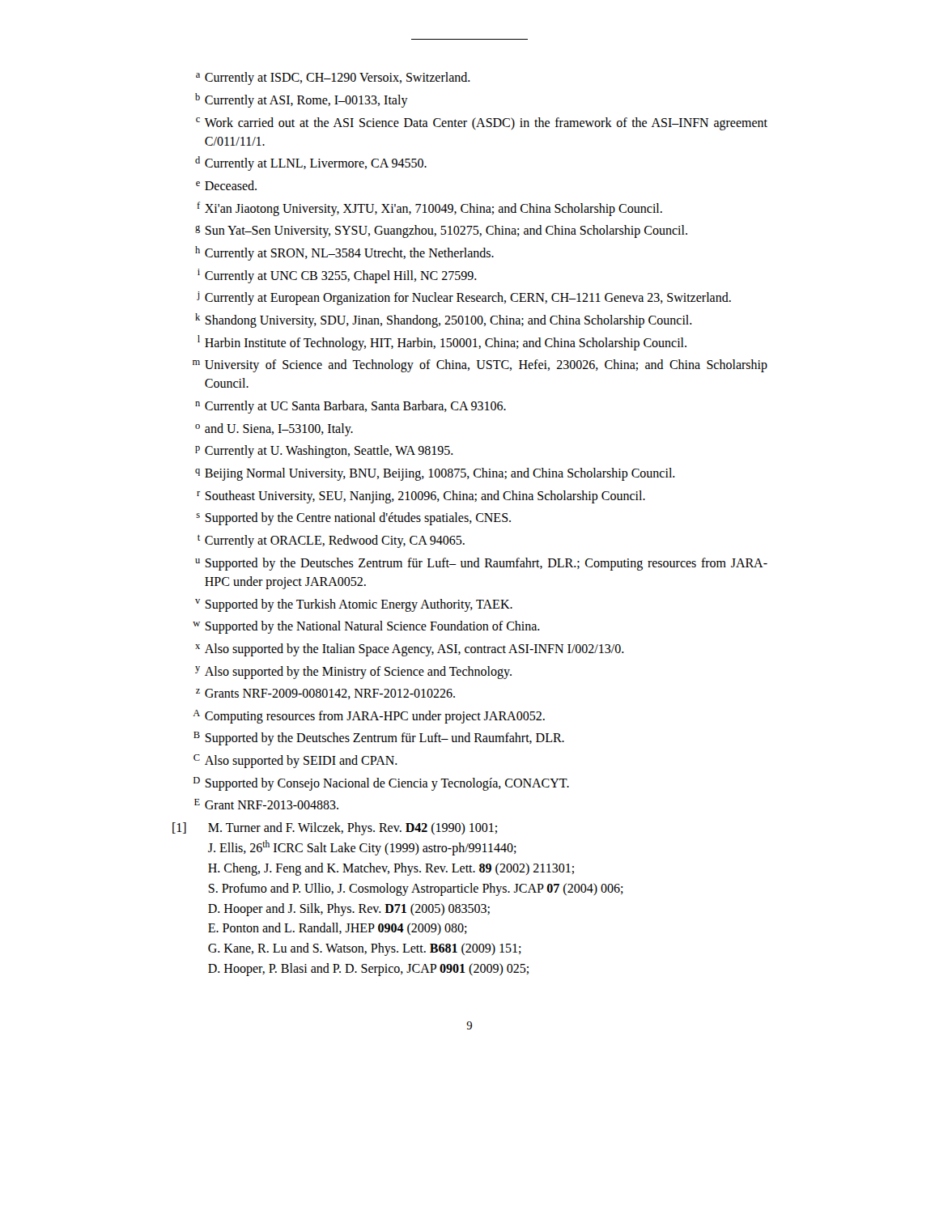aCurrently at ISDC, CH–1290 Versoix, Switzerland.
bCurrently at ASI, Rome, I–00133, Italy
cWork carried out at the ASI Science Data Center (ASDC) in the framework of the ASI–INFN agreement C/011/11/1.
dCurrently at LLNL, Livermore, CA 94550.
eDeceased.
fXi'an Jiaotong University, XJTU, Xi'an, 710049, China; and China Scholarship Council.
gSun Yat–Sen University, SYSU, Guangzhou, 510275, China; and China Scholarship Council.
hCurrently at SRON, NL–3584 Utrecht, the Netherlands.
iCurrently at UNC CB 3255, Chapel Hill, NC 27599.
jCurrently at European Organization for Nuclear Research, CERN, CH–1211 Geneva 23, Switzerland.
kShandong University, SDU, Jinan, Shandong, 250100, China; and China Scholarship Council.
lHarbin Institute of Technology, HIT, Harbin, 150001, China; and China Scholarship Council.
mUniversity of Science and Technology of China, USTC, Hefei, 230026, China; and China Scholarship Council.
nCurrently at UC Santa Barbara, Santa Barbara, CA 93106.
oand U. Siena, I–53100, Italy.
pCurrently at U. Washington, Seattle, WA 98195.
qBeijing Normal University, BNU, Beijing, 100875, China; and China Scholarship Council.
rSoutheast University, SEU, Nanjing, 210096, China; and China Scholarship Council.
sSupported by the Centre national d'études spatiales, CNES.
tCurrently at ORACLE, Redwood City, CA 94065.
uSupported by the Deutsches Zentrum für Luft– und Raumfahrt, DLR.; Computing resources from JARA-HPC under project JARA0052.
vSupported by the Turkish Atomic Energy Authority, TAEK.
wSupported by the National Natural Science Foundation of China.
xAlso supported by the Italian Space Agency, ASI, contract ASI-INFN I/002/13/0.
yAlso supported by the Ministry of Science and Technology.
zGrants NRF-2009-0080142, NRF-2012-010226.
AComputing resources from JARA-HPC under project JARA0052.
BSupported by the Deutsches Zentrum für Luft– und Raumfahrt, DLR.
CAlso supported by SEIDI and CPAN.
DSupported by Consejo Nacional de Ciencia y Tecnología, CONACYT.
EGrant NRF-2013-004883.
[1]
M. Turner and F. Wilczek, Phys. Rev. D42 (1990) 1001;
J. Ellis, 26th ICRC Salt Lake City (1999) astro-ph/9911440;
H. Cheng, J. Feng and K. Matchev, Phys. Rev. Lett. 89 (2002) 211301;
S. Profumo and P. Ullio, J. Cosmology Astroparticle Phys. JCAP 07 (2004) 006;
D. Hooper and J. Silk, Phys. Rev. D71 (2005) 083503;
E. Ponton and L. Randall, JHEP 0904 (2009) 080;
G. Kane, R. Lu and S. Watson, Phys. Lett. B681 (2009) 151;
D. Hooper, P. Blasi and P. D. Serpico, JCAP 0901 (2009) 025;
9